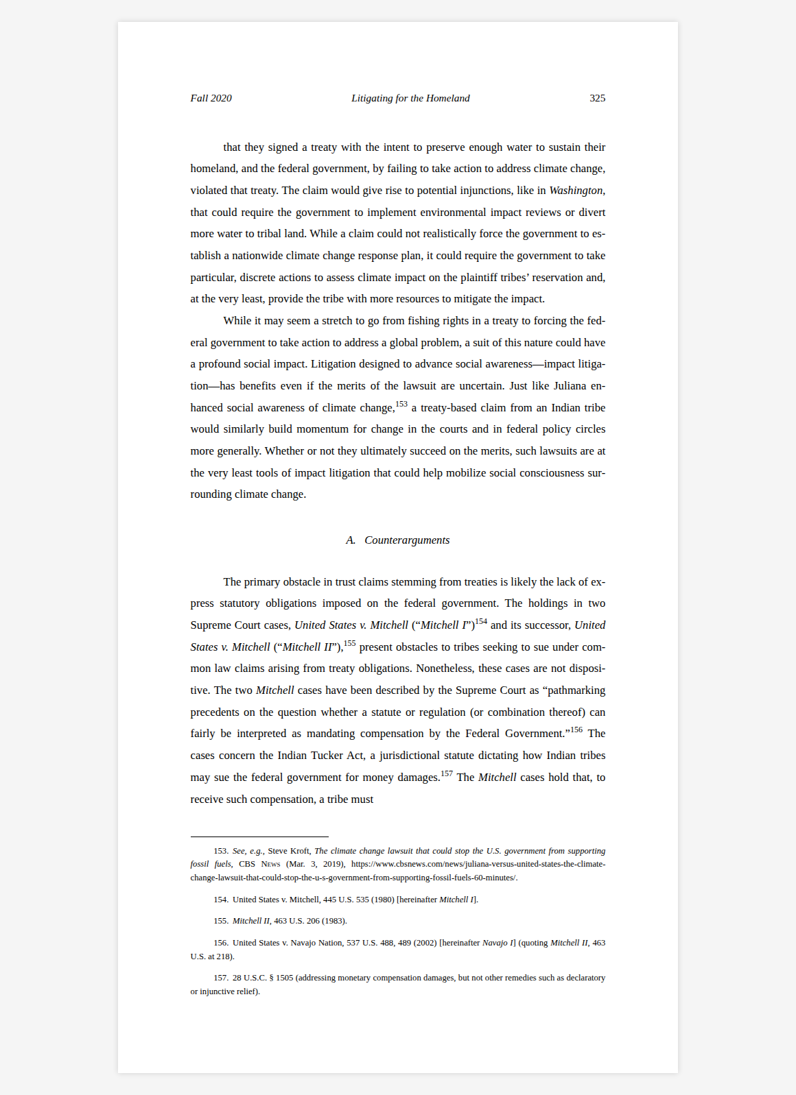Fall 2020 Litigating for the Homeland 325
that they signed a treaty with the intent to preserve enough water to sustain their homeland, and the federal government, by failing to take action to address climate change, violated that treaty. The claim would give rise to potential injunctions, like in Washington, that could require the government to implement environmental impact reviews or divert more water to tribal land. While a claim could not realistically force the government to establish a nationwide climate change response plan, it could require the government to take particular, discrete actions to assess climate impact on the plaintiff tribes’ reservation and, at the very least, provide the tribe with more resources to mitigate the impact.
While it may seem a stretch to go from fishing rights in a treaty to forcing the federal government to take action to address a global problem, a suit of this nature could have a profound social impact. Litigation designed to advance social awareness—impact litigation—has benefits even if the merits of the lawsuit are uncertain. Just like Juliana enhanced social awareness of climate change,153 a treaty-based claim from an Indian tribe would similarly build momentum for change in the courts and in federal policy circles more generally. Whether or not they ultimately succeed on the merits, such lawsuits are at the very least tools of impact litigation that could help mobilize social consciousness surrounding climate change.
A. Counterarguments
The primary obstacle in trust claims stemming from treaties is likely the lack of express statutory obligations imposed on the federal government. The holdings in two Supreme Court cases, United States v. Mitchell (“Mitchell I”)154 and its successor, United States v. Mitchell (“Mitchell II”),155 present obstacles to tribes seeking to sue under common law claims arising from treaty obligations. Nonetheless, these cases are not dispositive. The two Mitchell cases have been described by the Supreme Court as “pathmarking precedents on the question whether a statute or regulation (or combination thereof) can fairly be interpreted as mandating compensation by the Federal Government.”156 The cases concern the Indian Tucker Act, a jurisdictional statute dictating how Indian tribes may sue the federal government for money damages.157 The Mitchell cases hold that, to receive such compensation, a tribe must
See, e.g., Steve Kroft, The climate change lawsuit that could stop the U.S. government from supporting fossil fuels, CBS News (Mar. 3, 2019), https://www.cbsnews.com/news/juliana-versus-united-states-the-climate-change-lawsuit-that-could-stop-the-u-s-government-from-supporting-fossil-fuels-60-minutes/.
United States v. Mitchell, 445 U.S. 535 (1980) [hereinafter Mitchell I].
Mitchell II, 463 U.S. 206 (1983).
United States v. Navajo Nation, 537 U.S. 488, 489 (2002) [hereinafter Navajo I] (quoting Mitchell II, 463 U.S. at 218).
28 U.S.C. § 1505 (addressing monetary compensation damages, but not other remedies such as declaratory or injunctive relief).